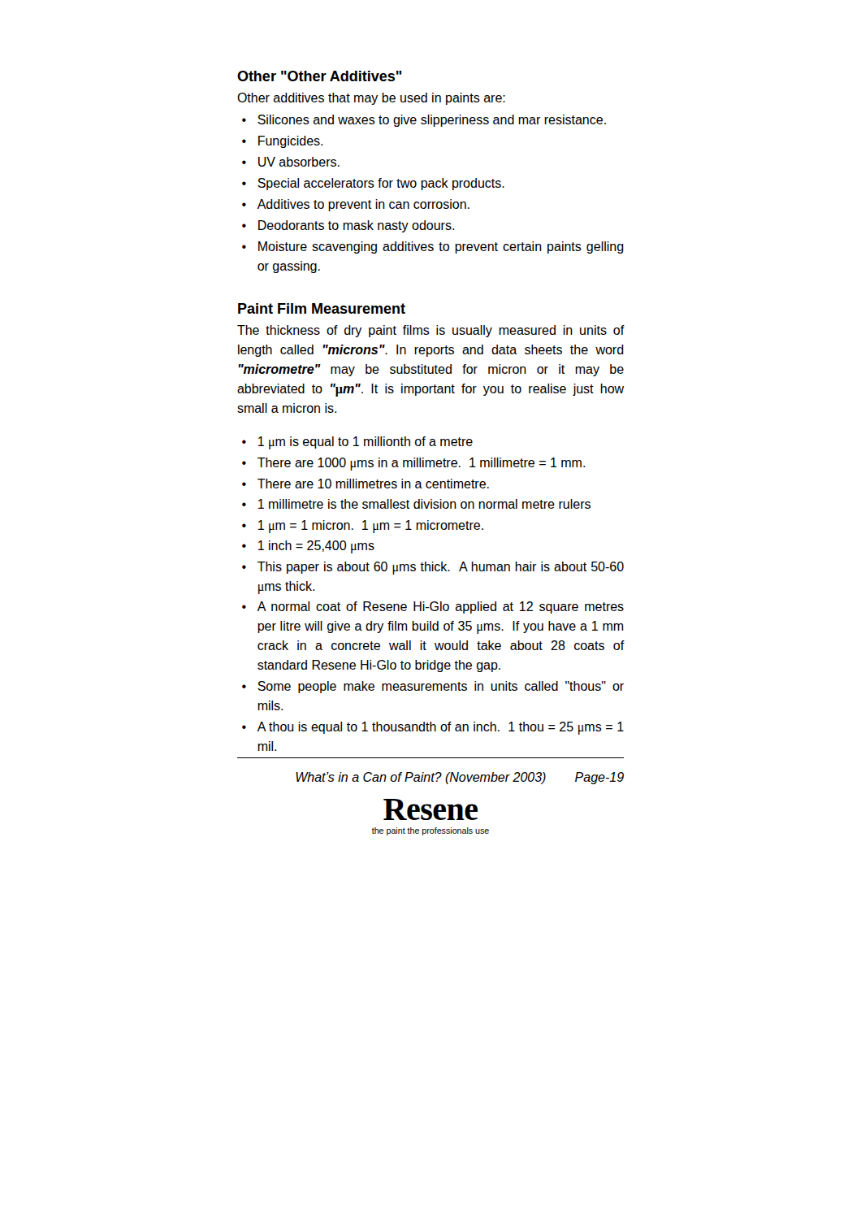Other "Other Additives"
Other additives that may be used in paints are:
Silicones and waxes to give slipperiness and mar resistance.
Fungicides.
UV absorbers.
Special accelerators for two pack products.
Additives to prevent in can corrosion.
Deodorants to mask nasty odours.
Moisture scavenging additives to prevent certain paints gelling or gassing.
Paint Film Measurement
The thickness of dry paint films is usually measured in units of length called "microns". In reports and data sheets the word "micrometre" may be substituted for micron or it may be abbreviated to "μm". It is important for you to realise just how small a micron is.
1 μm is equal to 1 millionth of a metre
There are 1000 μms in a millimetre. 1 millimetre = 1 mm.
There are 10 millimetres in a centimetre.
1 millimetre is the smallest division on normal metre rulers
1 μm = 1 micron. 1 μm = 1 micrometre.
1 inch = 25,400 μms
This paper is about 60 μms thick. A human hair is about 50-60 μms thick.
A normal coat of Resene Hi-Glo applied at 12 square metres per litre will give a dry film build of 35 μms. If you have a 1 mm crack in a concrete wall it would take about 28 coats of standard Resene Hi-Glo to bridge the gap.
Some people make measurements in units called "thous" or mils.
A thou is equal to 1 thousandth of an inch. 1 thou = 25 μms = 1 mil.
What’s in a Can of Paint? (November 2003) Page-19
Resene
the paint the professionals use